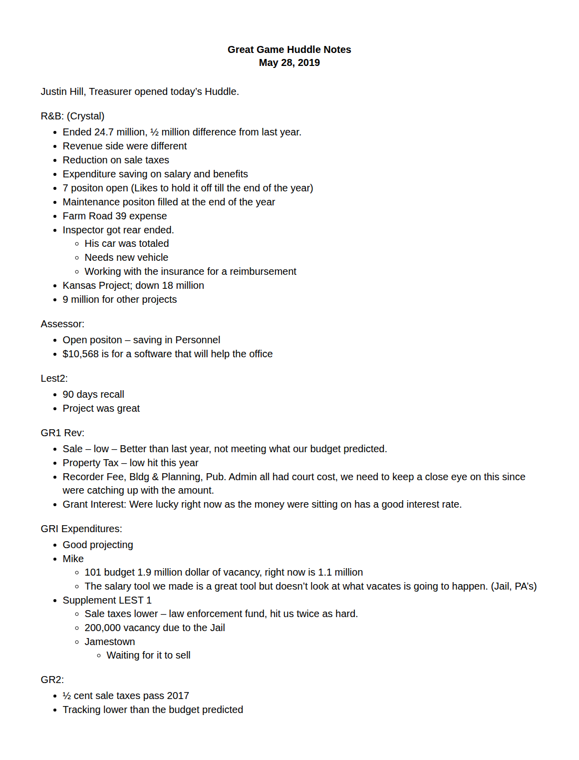Great Game Huddle Notes
May 28, 2019
Justin Hill, Treasurer opened today’s Huddle.
R&B: (Crystal)
Ended 24.7 million, ½ million difference from last year.
Revenue side were different
Reduction on sale taxes
Expenditure saving on salary and benefits
7 positon open (Likes to hold it off till the end of the year)
Maintenance positon filled at the end of the year
Farm Road 39 expense
Inspector got rear ended.
His car was totaled
Needs new vehicle
Working with the insurance for a reimbursement
Kansas Project; down 18 million
9 million for other projects
Assessor:
Open positon – saving in Personnel
$10,568 is for a software that will help the office
Lest2:
90 days recall
Project was great
GR1 Rev:
Sale – low – Better than last year, not meeting what our budget predicted.
Property Tax – low hit this year
Recorder Fee, Bldg & Planning, Pub. Admin all had court cost, we need to keep a close eye on this since were catching up with the amount.
Grant Interest: Were lucky right now as the money were sitting on has a good interest rate.
GRI Expenditures:
Good projecting
Mike
101 budget 1.9 million dollar of vacancy, right now is 1.1 million
The salary tool we made is a great tool but doesn’t look at what vacates is going to happen. (Jail, PA’s)
Supplement LEST 1
Sale taxes lower – law enforcement fund, hit us twice as hard.
200,000 vacancy due to the Jail
Jamestown
Waiting for it to sell
GR2:
½ cent sale taxes pass 2017
Tracking lower than the budget predicted